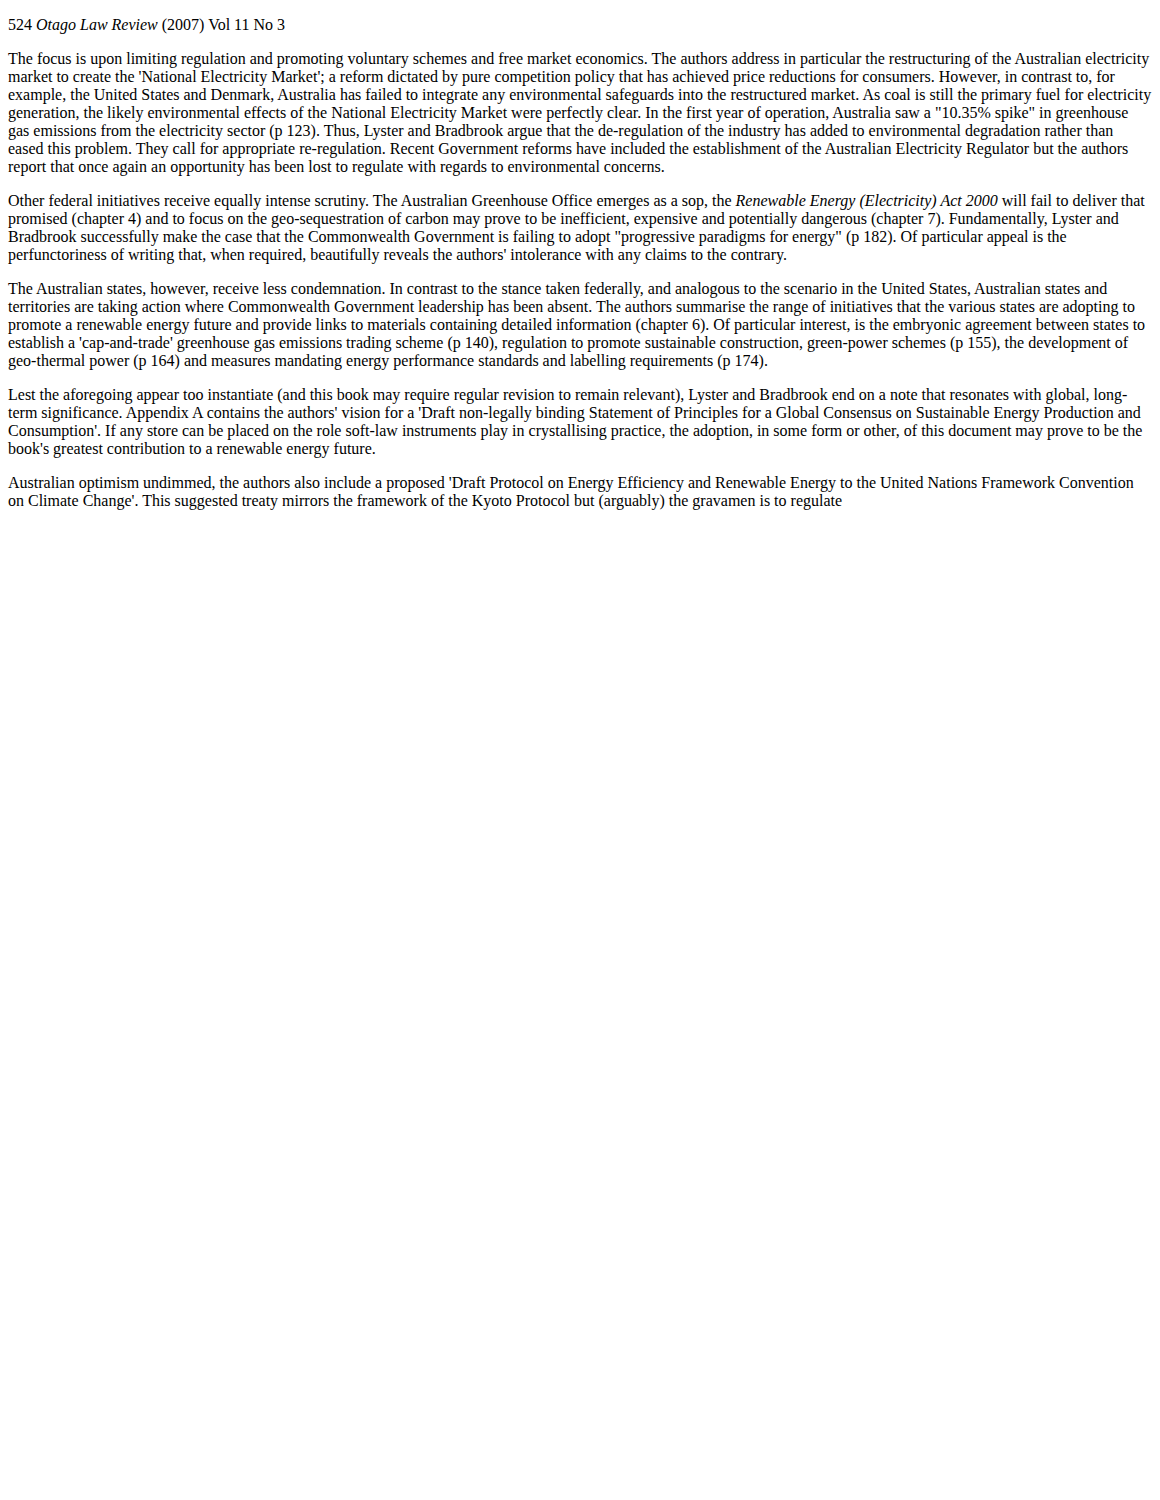524 Otago Law Review (2007) Vol 11 No 3
The focus is upon limiting regulation and promoting voluntary schemes and free market economics. The authors address in particular the restructuring of the Australian electricity market to create the 'National Electricity Market'; a reform dictated by pure competition policy that has achieved price reductions for consumers. However, in contrast to, for example, the United States and Denmark, Australia has failed to integrate any environmental safeguards into the restructured market. As coal is still the primary fuel for electricity generation, the likely environmental effects of the National Electricity Market were perfectly clear. In the first year of operation, Australia saw a "10.35% spike" in greenhouse gas emissions from the electricity sector (p 123). Thus, Lyster and Bradbrook argue that the de-regulation of the industry has added to environmental degradation rather than eased this problem. They call for appropriate re-regulation. Recent Government reforms have included the establishment of the Australian Electricity Regulator but the authors report that once again an opportunity has been lost to regulate with regards to environmental concerns.
Other federal initiatives receive equally intense scrutiny. The Australian Greenhouse Office emerges as a sop, the Renewable Energy (Electricity) Act 2000 will fail to deliver that promised (chapter 4) and to focus on the geo-sequestration of carbon may prove to be inefficient, expensive and potentially dangerous (chapter 7). Fundamentally, Lyster and Bradbrook successfully make the case that the Commonwealth Government is failing to adopt "progressive paradigms for energy" (p 182). Of particular appeal is the perfunctoriness of writing that, when required, beautifully reveals the authors' intolerance with any claims to the contrary.
The Australian states, however, receive less condemnation. In contrast to the stance taken federally, and analogous to the scenario in the United States, Australian states and territories are taking action where Commonwealth Government leadership has been absent. The authors summarise the range of initiatives that the various states are adopting to promote a renewable energy future and provide links to materials containing detailed information (chapter 6). Of particular interest, is the embryonic agreement between states to establish a 'cap-and-trade' greenhouse gas emissions trading scheme (p 140), regulation to promote sustainable construction, green-power schemes (p 155), the development of geo-thermal power (p 164) and measures mandating energy performance standards and labelling requirements (p 174).
Lest the aforegoing appear too instantiate (and this book may require regular revision to remain relevant), Lyster and Bradbrook end on a note that resonates with global, long-term significance. Appendix A contains the authors' vision for a 'Draft non-legally binding Statement of Principles for a Global Consensus on Sustainable Energy Production and Consumption'. If any store can be placed on the role soft-law instruments play in crystallising practice, the adoption, in some form or other, of this document may prove to be the book's greatest contribution to a renewable energy future.
Australian optimism undimmed, the authors also include a proposed 'Draft Protocol on Energy Efficiency and Renewable Energy to the United Nations Framework Convention on Climate Change'. This suggested treaty mirrors the framework of the Kyoto Protocol but (arguably) the gravamen is to regulate